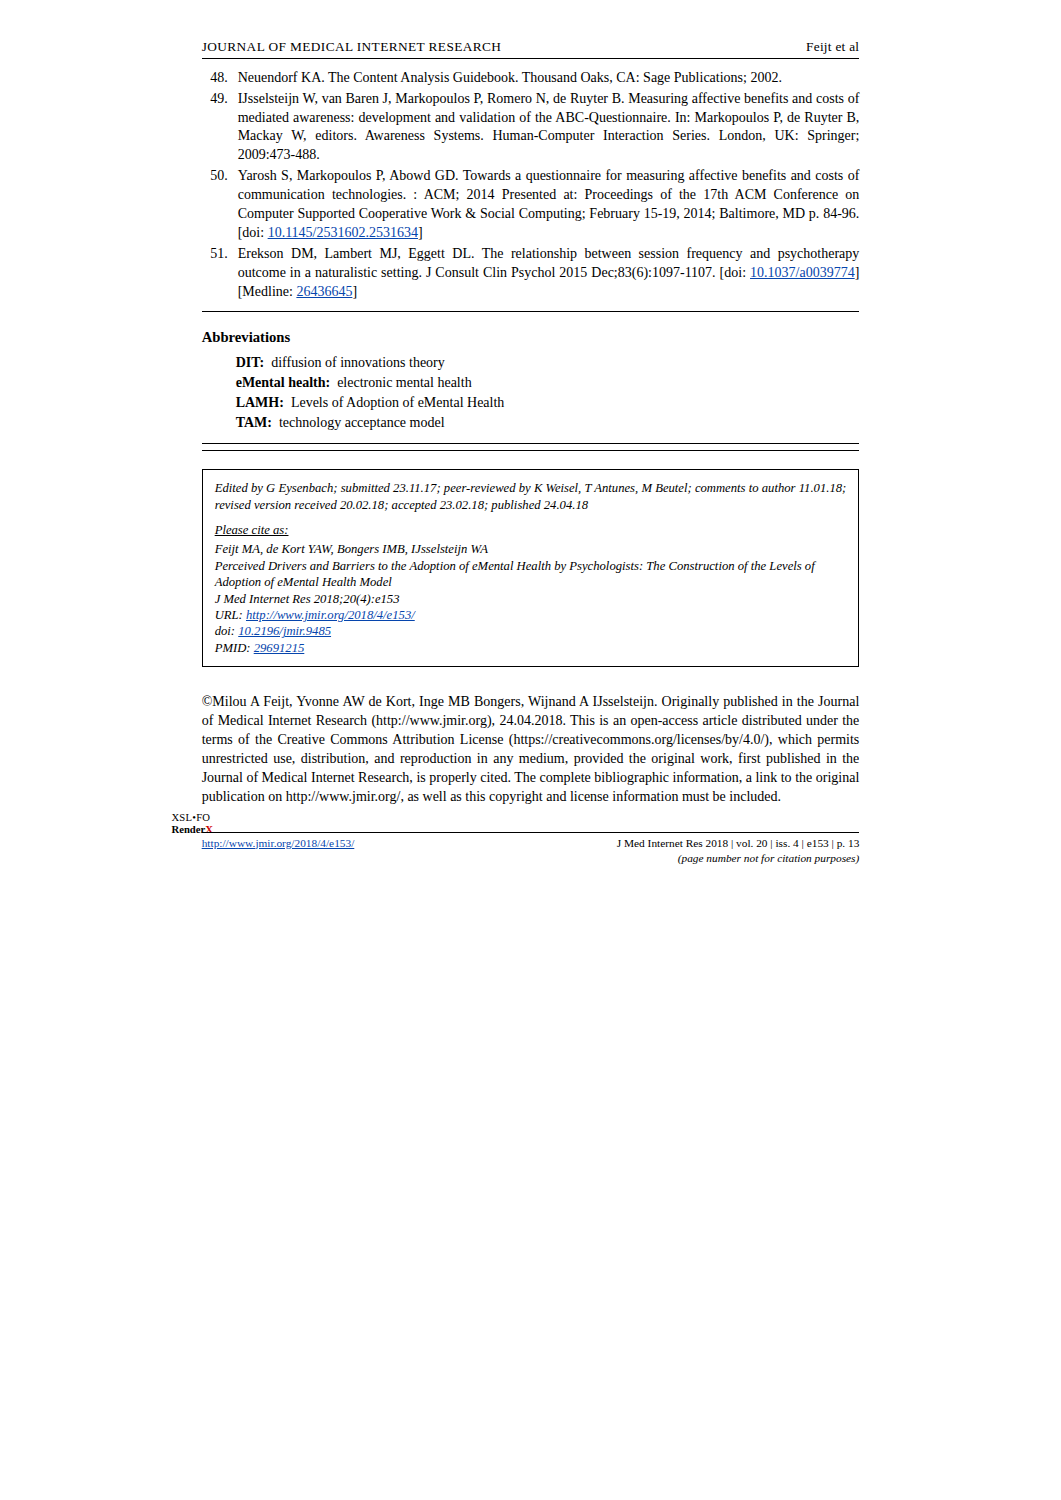Journal of Medical Internet Research Feijt et al
48. Neuendorf KA. The Content Analysis Guidebook. Thousand Oaks, CA: Sage Publications; 2002.
49. IJsselsteijn W, van Baren J, Markopoulos P, Romero N, de Ruyter B. Measuring affective benefits and costs of mediated awareness: development and validation of the ABC-Questionnaire. In: Markopoulos P, de Ruyter B, Mackay W, editors. Awareness Systems. Human-Computer Interaction Series. London, UK: Springer; 2009:473-488.
50. Yarosh S, Markopoulos P, Abowd GD. Towards a questionnaire for measuring affective benefits and costs of communication technologies. : ACM; 2014 Presented at: Proceedings of the 17th ACM Conference on Computer Supported Cooperative Work & Social Computing; February 15-19, 2014; Baltimore, MD p. 84-96. [doi: 10.1145/2531602.2531634]
51. Erekson DM, Lambert MJ, Eggett DL. The relationship between session frequency and psychotherapy outcome in a naturalistic setting. J Consult Clin Psychol 2015 Dec;83(6):1097-1107. [doi: 10.1037/a0039774] [Medline: 26436645]
Abbreviations
DIT: diffusion of innovations theory
eMental health: electronic mental health
LAMH: Levels of Adoption of eMental Health
TAM: technology acceptance model
Edited by G Eysenbach; submitted 23.11.17; peer-reviewed by K Weisel, T Antunes, M Beutel; comments to author 11.01.18; revised version received 20.02.18; accepted 23.02.18; published 24.04.18
Please cite as:
Feijt MA, de Kort YAW, Bongers IMB, IJsselsteijn WA Perceived Drivers and Barriers to the Adoption of eMental Health by Psychologists: The Construction of the Levels of Adoption of eMental Health Model J Med Internet Res 2018;20(4):e153 URL: http://www.jmir.org/2018/4/e153/ doi: 10.2196/jmir.9485 PMID: 29691215
©Milou A Feijt, Yvonne AW de Kort, Inge MB Bongers, Wijnand A IJsselsteijn. Originally published in the Journal of Medical Internet Research (http://www.jmir.org), 24.04.2018. This is an open-access article distributed under the terms of the Creative Commons Attribution License (https://creativecommons.org/licenses/by/4.0/), which permits unrestricted use, distribution, and reproduction in any medium, provided the original work, first published in the Journal of Medical Internet Research, is properly cited. The complete bibliographic information, a link to the original publication on http://www.jmir.org/, as well as this copyright and license information must be included.
XSL•FO
Render X
http://www.jmir.org/2018/4/e153/
J Med Internet Res 2018 | vol. 20 | iss. 4 | e153 | p. 13
(page number not for citation purposes)